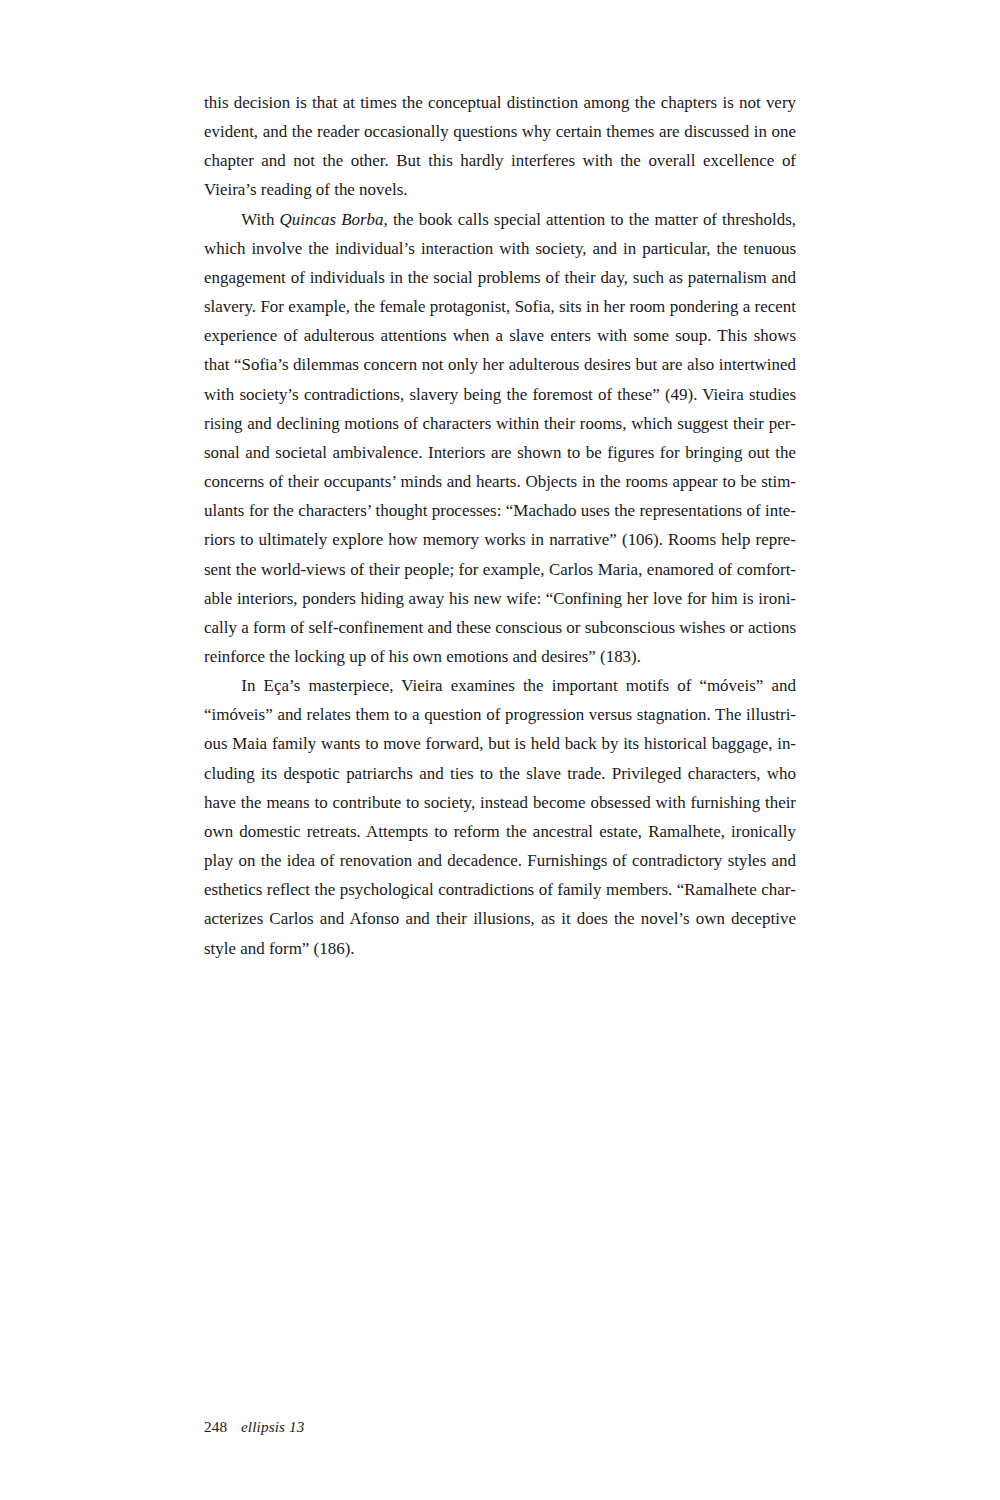this decision is that at times the conceptual distinction among the chapters is not very evident, and the reader occasionally questions why certain themes are discussed in one chapter and not the other. But this hardly interferes with the overall excellence of Vieira’s reading of the novels.
With Quincas Borba, the book calls special attention to the matter of thresholds, which involve the individual’s interaction with society, and in particular, the tenuous engagement of individuals in the social problems of their day, such as paternalism and slavery. For example, the female protagonist, Sofia, sits in her room pondering a recent experience of adulterous attentions when a slave enters with some soup. This shows that “Sofia’s dilemmas concern not only her adulterous desires but are also intertwined with society’s contradictions, slavery being the foremost of these” (49). Vieira studies rising and declining motions of characters within their rooms, which suggest their personal and societal ambivalence. Interiors are shown to be figures for bringing out the concerns of their occupants’ minds and hearts. Objects in the rooms appear to be stimulants for the characters’ thought processes: “Machado uses the representations of interiors to ultimately explore how memory works in narrative” (106). Rooms help represent the world-views of their people; for example, Carlos Maria, enamored of comfortable interiors, ponders hiding away his new wife: “Confining her love for him is ironically a form of self-confinement and these conscious or subconscious wishes or actions reinforce the locking up of his own emotions and desires” (183).
In Eça’s masterpiece, Vieira examines the important motifs of “móveis” and “imóveis” and relates them to a question of progression versus stagnation. The illustrious Maia family wants to move forward, but is held back by its historical baggage, including its despotic patriarchs and ties to the slave trade. Privileged characters, who have the means to contribute to society, instead become obsessed with furnishing their own domestic retreats. Attempts to reform the ancestral estate, Ramalhete, ironically play on the idea of renovation and decadence. Furnishings of contradictory styles and esthetics reflect the psychological contradictions of family members. “Ramalhete characterizes Carlos and Afonso and their illusions, as it does the novel’s own deceptive style and form” (186).
248 ellipsis 13